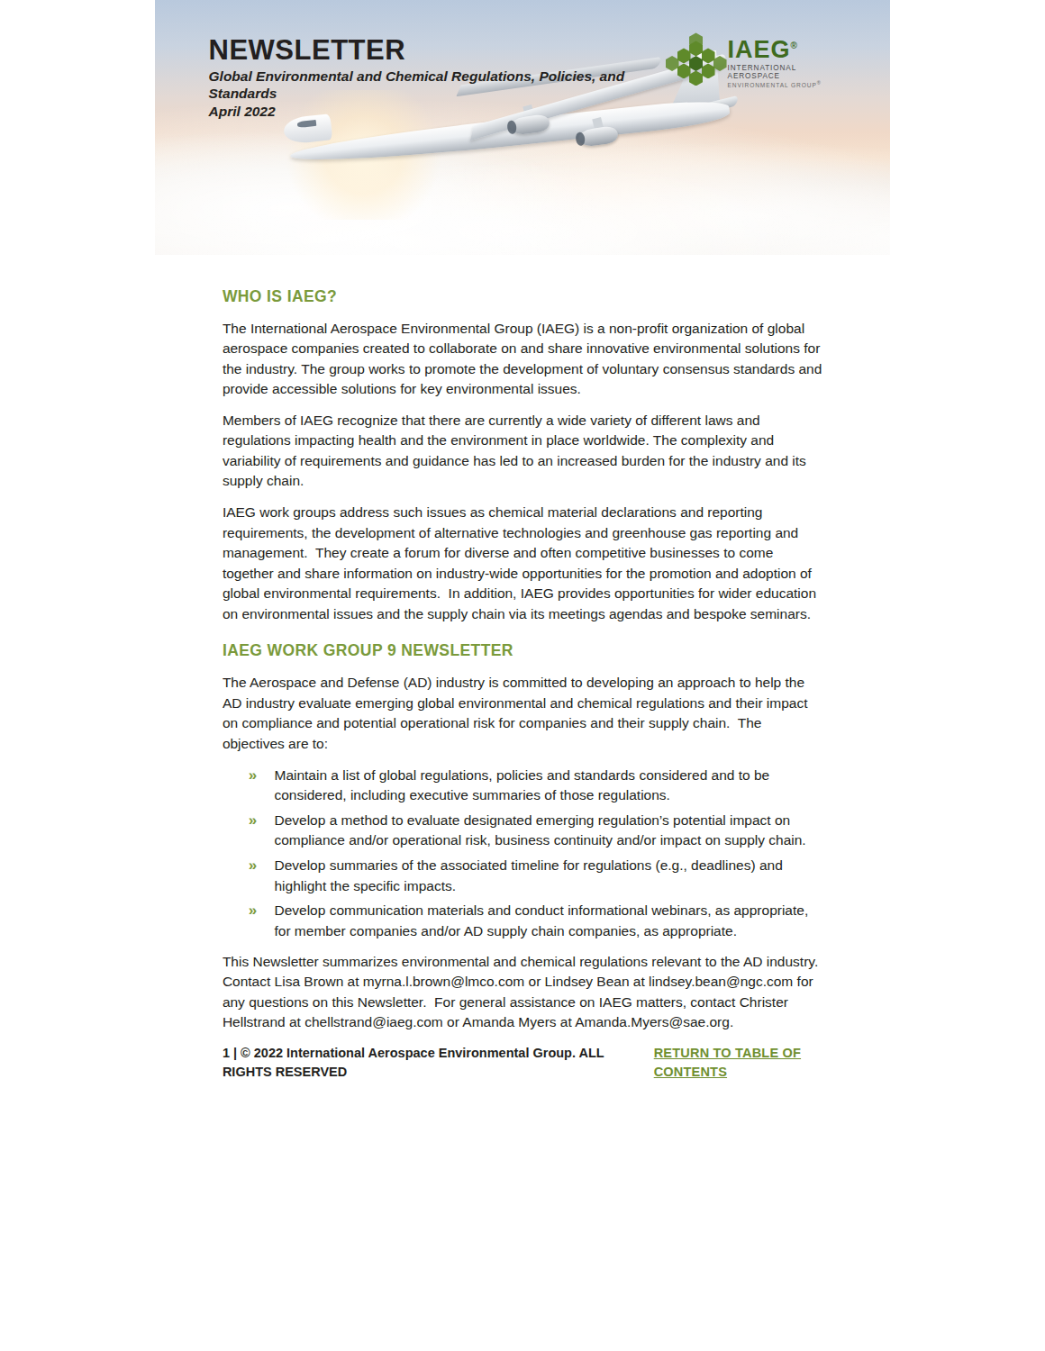NEWSLETTER
Global Environmental and Chemical Regulations, Policies, and Standards
April 2022
IAEG®
INTERNATIONAL AEROSPACE
ENVIRONMENTAL GROUP®
WHO IS IAEG?
The International Aerospace Environmental Group (IAEG) is a non-profit organization of global aerospace companies created to collaborate on and share innovative environmental solutions for the industry. The group works to promote the development of voluntary consensus standards and provide accessible solutions for key environmental issues.
Members of IAEG recognize that there are currently a wide variety of different laws and regulations impacting health and the environment in place worldwide. The complexity and variability of requirements and guidance has led to an increased burden for the industry and its supply chain.
IAEG work groups address such issues as chemical material declarations and reporting requirements, the development of alternative technologies and greenhouse gas reporting and management. They create a forum for diverse and often competitive businesses to come together and share information on industry-wide opportunities for the promotion and adoption of global environmental requirements. In addition, IAEG provides opportunities for wider education on environmental issues and the supply chain via its meetings agendas and bespoke seminars.
IAEG WORK GROUP 9 NEWSLETTER
The Aerospace and Defense (AD) industry is committed to developing an approach to help the AD industry evaluate emerging global environmental and chemical regulations and their impact on compliance and potential operational risk for companies and their supply chain. The objectives are to:
Maintain a list of global regulations, policies and standards considered and to be considered, including executive summaries of those regulations.
Develop a method to evaluate designated emerging regulation’s potential impact on compliance and/or operational risk, business continuity and/or impact on supply chain.
Develop summaries of the associated timeline for regulations (e.g., deadlines) and highlight the specific impacts.
Develop communication materials and conduct informational webinars, as appropriate, for member companies and/or AD supply chain companies, as appropriate.
This Newsletter summarizes environmental and chemical regulations relevant to the AD industry. Contact Lisa Brown at myrna.l.brown@lmco.com or Lindsey Bean at lindsey.bean@ngc.com for any questions on this Newsletter. For general assistance on IAEG matters, contact Christer Hellstrand at chellstrand@iaeg.com or Amanda Myers at Amanda.Myers@sae.org.
1 | © 2022 International Aerospace Environmental Group. ALL RIGHTS RESERVED RETURN TO TABLE OF CONTENTS